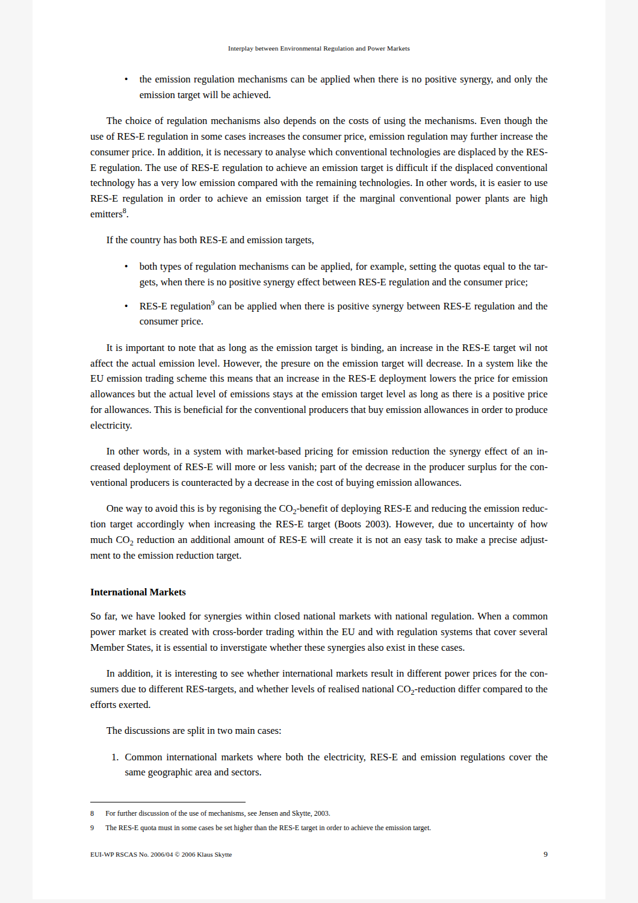Interplay between Environmental Regulation and Power Markets
the emission regulation mechanisms can be applied when there is no positive synergy, and only the emission target will be achieved.
The choice of regulation mechanisms also depends on the costs of using the mechanisms. Even though the use of RES-E regulation in some cases increases the consumer price, emission regulation may further increase the consumer price. In addition, it is necessary to analyse which conventional technologies are displaced by the RES-E regulation. The use of RES-E regulation to achieve an emission target is difficult if the displaced conventional technology has a very low emission compared with the remaining technologies. In other words, it is easier to use RES-E regulation in order to achieve an emission target if the marginal conventional power plants are high emitters8.
If the country has both RES-E and emission targets,
both types of regulation mechanisms can be applied, for example, setting the quotas equal to the targets, when there is no positive synergy effect between RES-E regulation and the consumer price;
RES-E regulation9 can be applied when there is positive synergy between RES-E regulation and the consumer price.
It is important to note that as long as the emission target is binding, an increase in the RES-E target wil not affect the actual emission level. However, the presure on the emission target will decrease. In a system like the EU emission trading scheme this means that an increase in the RES-E deployment lowers the price for emission allowances but the actual level of emissions stays at the emission target level as long as there is a positive price for allowances. This is beneficial for the conventional producers that buy emission allowances in order to produce electricity.
In other words, in a system with market-based pricing for emission reduction the synergy effect of an increased deployment of RES-E will more or less vanish; part of the decrease in the producer surplus for the conventional producers is counteracted by a decrease in the cost of buying emission allowances.
One way to avoid this is by regonising the CO2-benefit of deploying RES-E and reducing the emission reduction target accordingly when increasing the RES-E target (Boots 2003). However, due to uncertainty of how much CO2 reduction an additional amount of RES-E will create it is not an easy task to make a precise adjustment to the emission reduction target.
International Markets
So far, we have looked for synergies within closed national markets with national regulation. When a common power market is created with cross-border trading within the EU and with regulation systems that cover several Member States, it is essential to inverstigate whether these synergies also exist in these cases.
In addition, it is interesting to see whether international markets result in different power prices for the consumers due to different RES-targets, and whether levels of realised national CO2-reduction differ compared to the efforts exerted.
The discussions are split in two main cases:
Common international markets where both the electricity, RES-E and emission regulations cover the same geographic area and sectors.
8 For further discussion of the use of mechanisms, see Jensen and Skytte, 2003.
9 The RES-E quota must in some cases be set higher than the RES-E target in order to achieve the emission target.
EUI-WP RSCAS No. 2006/04 © 2006 Klaus Skytte 9